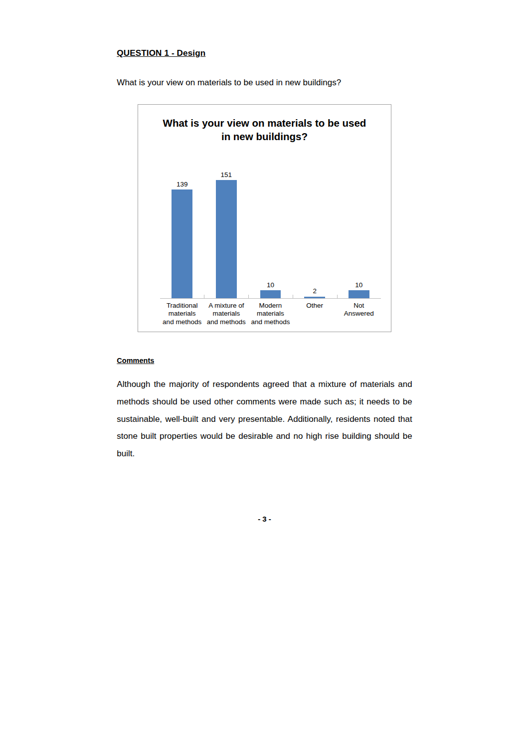QUESTION 1 - Design
What is your view on materials to be used in new buildings?
What is your view on materials to be used
in new buildings?
139
151
10
2
10
Traditional materials and methods
A mixture of materials and methods
Modern materials and methods
Other
Not Answered
Comments
Although the majority of respondents agreed that a mixture of materials and methods should be used other comments were made such as; it needs to be sustainable, well-built and very presentable. Additionally, residents noted that stone built properties would be desirable and no high rise building should be built.
- 3 -